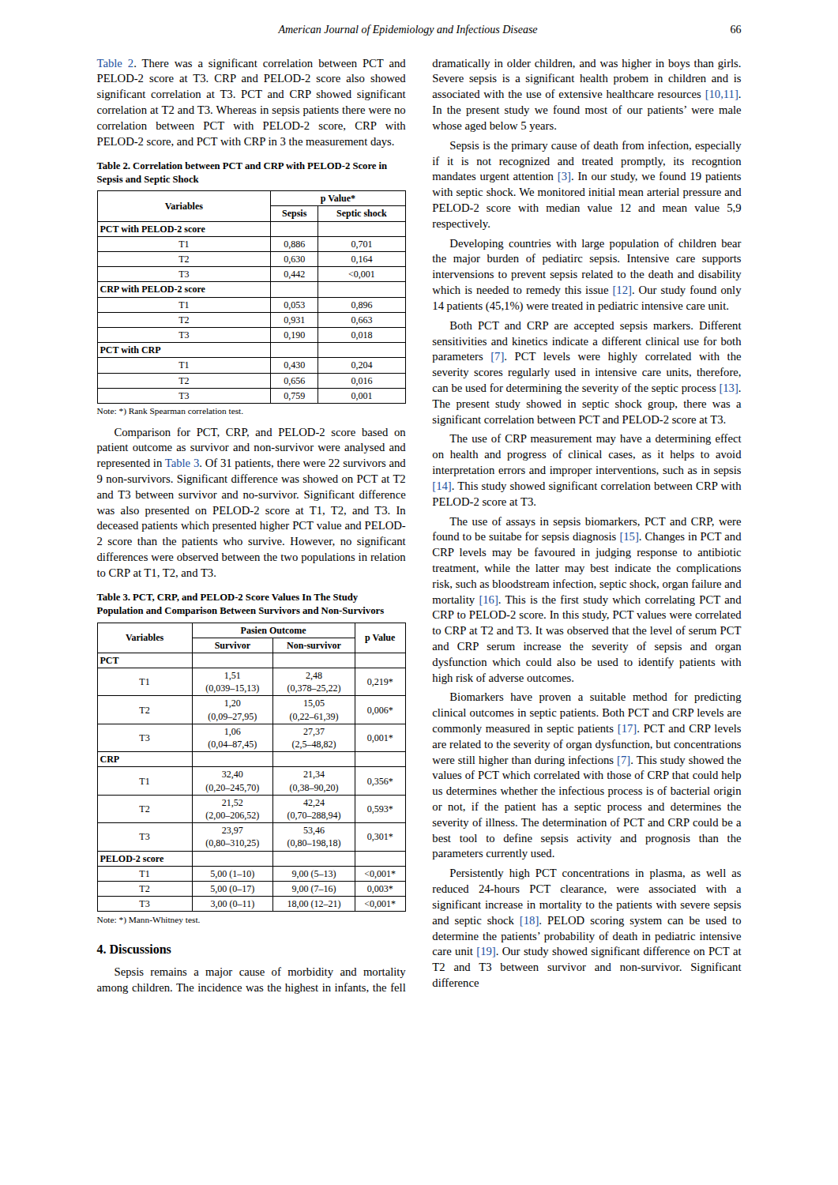American Journal of Epidemiology and Infectious Disease
66
Table 2. There was a significant correlation between PCT and PELOD-2 score at T3. CRP and PELOD-2 score also showed significant correlation at T3. PCT and CRP showed significant correlation at T2 and T3. Whereas in sepsis patients there were no correlation between PCT with PELOD-2 score, CRP with PELOD-2 score, and PCT with CRP in 3 the measurement days.
Table 2. Correlation between PCT and CRP with PELOD-2 Score in Sepsis and Septic Shock
| Variables | p Value* |
| --- | --- |
| Sepsis | Septic shock |
| PCT with PELOD-2 score | | |
| T1 | 0,886 | 0,701 |
| T2 | 0,630 | 0,164 |
| T3 | 0,442 | <0,001 |
| CRP with PELOD-2 score | | |
| T1 | 0,053 | 0,896 |
| T2 | 0,931 | 0,663 |
| T3 | 0,190 | 0,018 |
| PCT with CRP | | |
| T1 | 0,430 | 0,204 |
| T2 | 0,656 | 0,016 |
| T3 | 0,759 | 0,001 |
Note: *) Rank Spearman correlation test.
Comparison for PCT, CRP, and PELOD-2 score based on patient outcome as survivor and non-survivor were analysed and represented in Table 3. Of 31 patients, there were 22 survivors and 9 non-survivors. Significant difference was showed on PCT at T2 and T3 between survivor and no-survivor. Significant difference was also presented on PELOD-2 score at T1, T2, and T3. In deceased patients which presented higher PCT value and PELOD-2 score than the patients who survive. However, no significant differences were observed between the two populations in relation to CRP at T1, T2, and T3.
Table 3. PCT, CRP, and PELOD-2 Score Values In The Study Population and Comparison Between Survivors and Non-Survivors
| Variables | Pasien Outcome | p Value |
| --- | --- | --- |
| Survivor | Non-survivor |
| PCT | | | |
| T1 | 1,51 (0,039–15,13) | 2,48 (0,378–25,22) | 0,219* |
| T2 | 1,20 (0,09–27,95) | 15,05 (0,22–61,39) | 0,006* |
| T3 | 1,06 (0,04–87,45) | 27,37 (2,5–48,82) | 0,001* |
| CRP | | | |
| T1 | 32,40 (0,20–245,70) | 21,34 (0,38–90,20) | 0,356* |
| T2 | 21,52 (2,00–206,52) | 42,24 (0,70–288,94) | 0,593* |
| T3 | 23,97 (0,80–310,25) | 53,46 (0,80–198,18) | 0,301* |
| PELOD-2 score | | | |
| T1 | 5,00 (1–10) | 9,00 (5–13) | <0,001* |
| T2 | 5,00 (0–17) | 9,00 (7–16) | 0,003* |
| T3 | 3,00 (0–11) | 18,00 (12–21) | <0,001* |
Note: *) Mann-Whitney test.
4. Discussions
Sepsis remains a major cause of morbidity and mortality among children. The incidence was the highest in infants, the fell dramatically in older children, and was higher in boys than girls. Severe sepsis is a significant health probem in children and is associated with the use of extensive healthcare resources [10,11]. In the present study we found most of our patients’ were male whose aged below 5 years.
Sepsis is the primary cause of death from infection, especially if it is not recognized and treated promptly, its recogntion mandates urgent attention [3]. In our study, we found 19 patients with septic shock. We monitored initial mean arterial pressure and PELOD-2 score with median value 12 and mean value 5,9 respectively.
Developing countries with large population of children bear the major burden of pediatirc sepsis. Intensive care supports intervensions to prevent sepsis related to the death and disability which is needed to remedy this issue [12]. Our study found only 14 patients (45,1%) were treated in pediatric intensive care unit.
Both PCT and CRP are accepted sepsis markers. Different sensitivities and kinetics indicate a different clinical use for both parameters [7]. PCT levels were highly correlated with the severity scores regularly used in intensive care units, therefore, can be used for determining the severity of the septic process [13]. The present study showed in septic shock group, there was a significant correlation between PCT and PELOD-2 score at T3.
The use of CRP measurement may have a determining effect on health and progress of clinical cases, as it helps to avoid interpretation errors and improper interventions, such as in sepsis [14]. This study showed significant correlation between CRP with PELOD-2 score at T3.
The use of assays in sepsis biomarkers, PCT and CRP, were found to be suitabe for sepsis diagnosis [15]. Changes in PCT and CRP levels may be favoured in judging response to antibiotic treatment, while the latter may best indicate the complications risk, such as bloodstream infection, septic shock, organ failure and mortality [16]. This is the first study which correlating PCT and CRP to PELOD-2 score. In this study, PCT values were correlated to CRP at T2 and T3. It was observed that the level of serum PCT and CRP serum increase the severity of sepsis and organ dysfunction which could also be used to identify patients with high risk of adverse outcomes.
Biomarkers have proven a suitable method for predicting clinical outcomes in septic patients. Both PCT and CRP levels are commonly measured in septic patients [17]. PCT and CRP levels are related to the severity of organ dysfunction, but concentrations were still higher than during infections [7]. This study showed the values of PCT which correlated with those of CRP that could help us determines whether the infectious process is of bacterial origin or not, if the patient has a septic process and determines the severity of illness. The determination of PCT and CRP could be a best tool to define sepsis activity and prognosis than the parameters currently used.
Persistently high PCT concentrations in plasma, as well as reduced 24-hours PCT clearance, were associated with a significant increase in mortality to the patients with severe sepsis and septic shock [18]. PELOD scoring system can be used to determine the patients’ probability of death in pediatric intensive care unit [19]. Our study showed significant difference on PCT at T2 and T3 between survivor and non-survivor. Significant difference